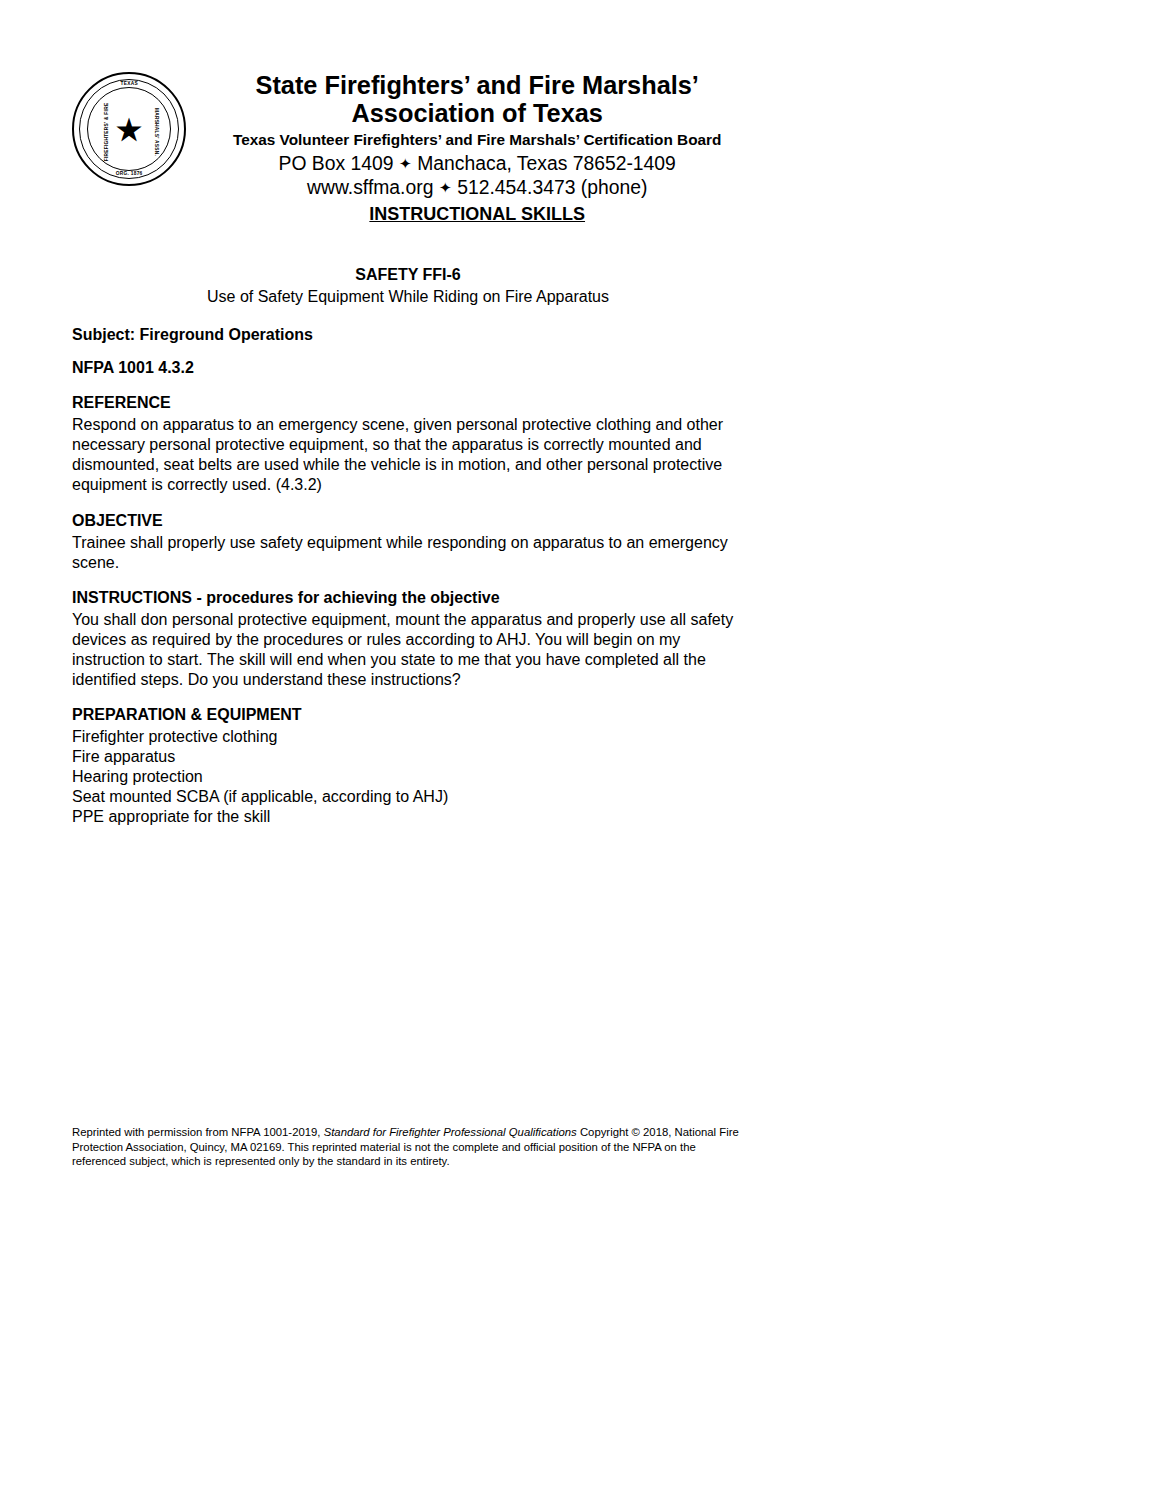TEXAS
FIREFIGHTERS' & FIRE
MARSHALS' ASSN.
ORG. 1876
★
State Firefighters’ and Fire Marshals’ Association of Texas
Texas Volunteer Firefighters’ and Fire Marshals’ Certification Board
PO Box 1409 ✦ Manchaca, Texas 78652-1409
www.sffma.org ✦ 512.454.3473 (phone)
INSTRUCTIONAL SKILLS
SAFETY FFI-6
Use of Safety Equipment While Riding on Fire Apparatus
Subject: Fireground Operations
NFPA 1001 4.3.2
REFERENCE
Respond on apparatus to an emergency scene, given personal protective clothing and other necessary personal protective equipment, so that the apparatus is correctly mounted and dismounted, seat belts are used while the vehicle is in motion, and other personal protective equipment is correctly used. (4.3.2)
OBJECTIVE
Trainee shall properly use safety equipment while responding on apparatus to an emergency scene.
INSTRUCTIONS - procedures for achieving the objective
You shall don personal protective equipment, mount the apparatus and properly use all safety devices as required by the procedures or rules according to AHJ. You will begin on my instruction to start. The skill will end when you state to me that you have completed all the identified steps. Do you understand these instructions?
PREPARATION & EQUIPMENT
Firefighter protective clothing
Fire apparatus
Hearing protection
Seat mounted SCBA (if applicable, according to AHJ)
PPE appropriate for the skill
Reprinted with permission from NFPA 1001-2019, Standard for Firefighter Professional Qualifications Copyright © 2018, National Fire Protection Association, Quincy, MA 02169. This reprinted material is not the complete and official position of the NFPA on the referenced subject, which is represented only by the standard in its entirety.